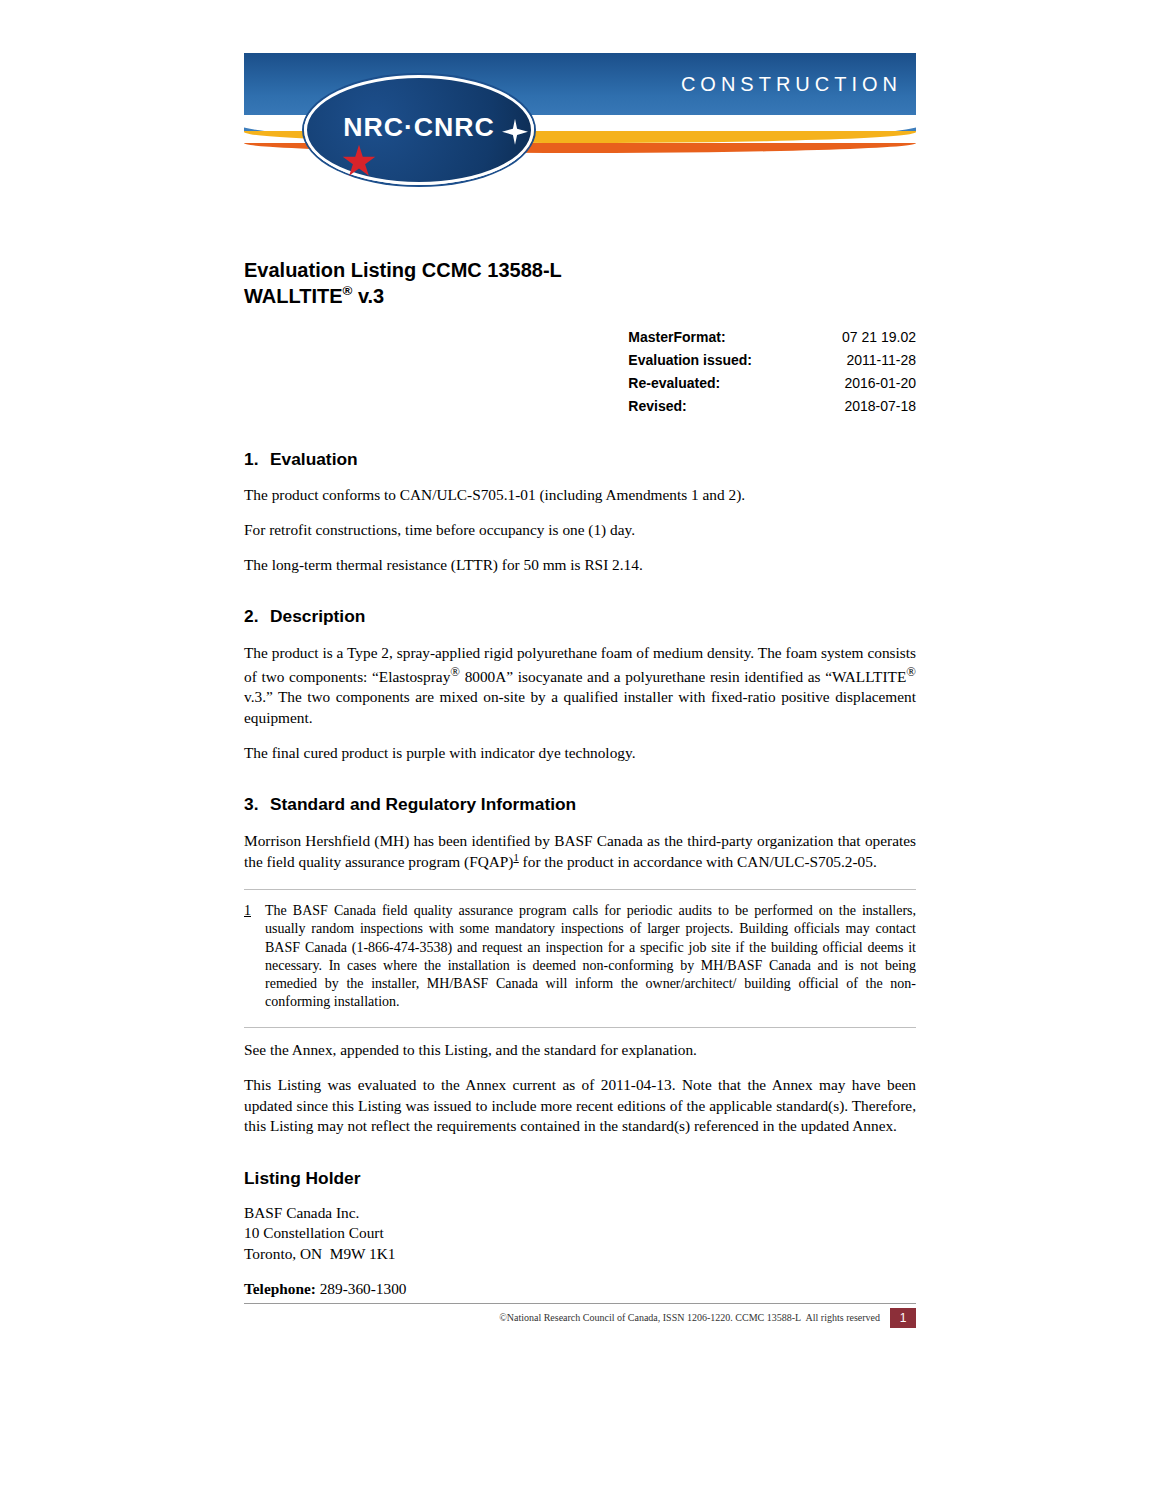CONSTRUCTION
NRC·CNRC
Evaluation Listing CCMC 13588-L
WALLTITE® v.3
| MasterFormat: | 07 21 19.02 |
| Evaluation issued: | 2011-11-28 |
| Re-evaluated: | 2016-01-20 |
| Revised: | 2018-07-18 |
1. Evaluation
The product conforms to CAN/ULC-S705.1-01 (including Amendments 1 and 2).
For retrofit constructions, time before occupancy is one (1) day.
The long-term thermal resistance (LTTR) for 50 mm is RSI 2.14.
2. Description
The product is a Type 2, spray-applied rigid polyurethane foam of medium density. The foam system consists of two components: “Elastospray® 8000A” isocyanate and a polyurethane resin identified as “WALLTITE® v.3.” The two components are mixed on-site by a qualified installer with fixed-ratio positive displacement equipment.
The final cured product is purple with indicator dye technology.
3. Standard and Regulatory Information
Morrison Hershfield (MH) has been identified by BASF Canada as the third-party organization that operates the field quality assurance program (FQAP)1 for the product in accordance with CAN/ULC-S705.2-05.
1
The BASF Canada field quality assurance program calls for periodic audits to be performed on the installers, usually random inspections with some mandatory inspections of larger projects. Building officials may contact BASF Canada (1-866-474-3538) and request an inspection for a specific job site if the building official deems it necessary. In cases where the installation is deemed non-conforming by MH/BASF Canada and is not being remedied by the installer, MH/BASF Canada will inform the owner/architect/ building official of the non-conforming installation.
See the Annex, appended to this Listing, and the standard for explanation.
This Listing was evaluated to the Annex current as of 2011-04-13. Note that the Annex may have been updated since this Listing was issued to include more recent editions of the applicable standard(s). Therefore, this Listing may not reflect the requirements contained in the standard(s) referenced in the updated Annex.
Listing Holder
BASF Canada Inc.
10 Constellation Court
Toronto, ON M9W 1K1
Telephone: 289-360-1300
©National Research Council of Canada, ISSN 1206-1220. CCMC 13588-L All rights reserved
1